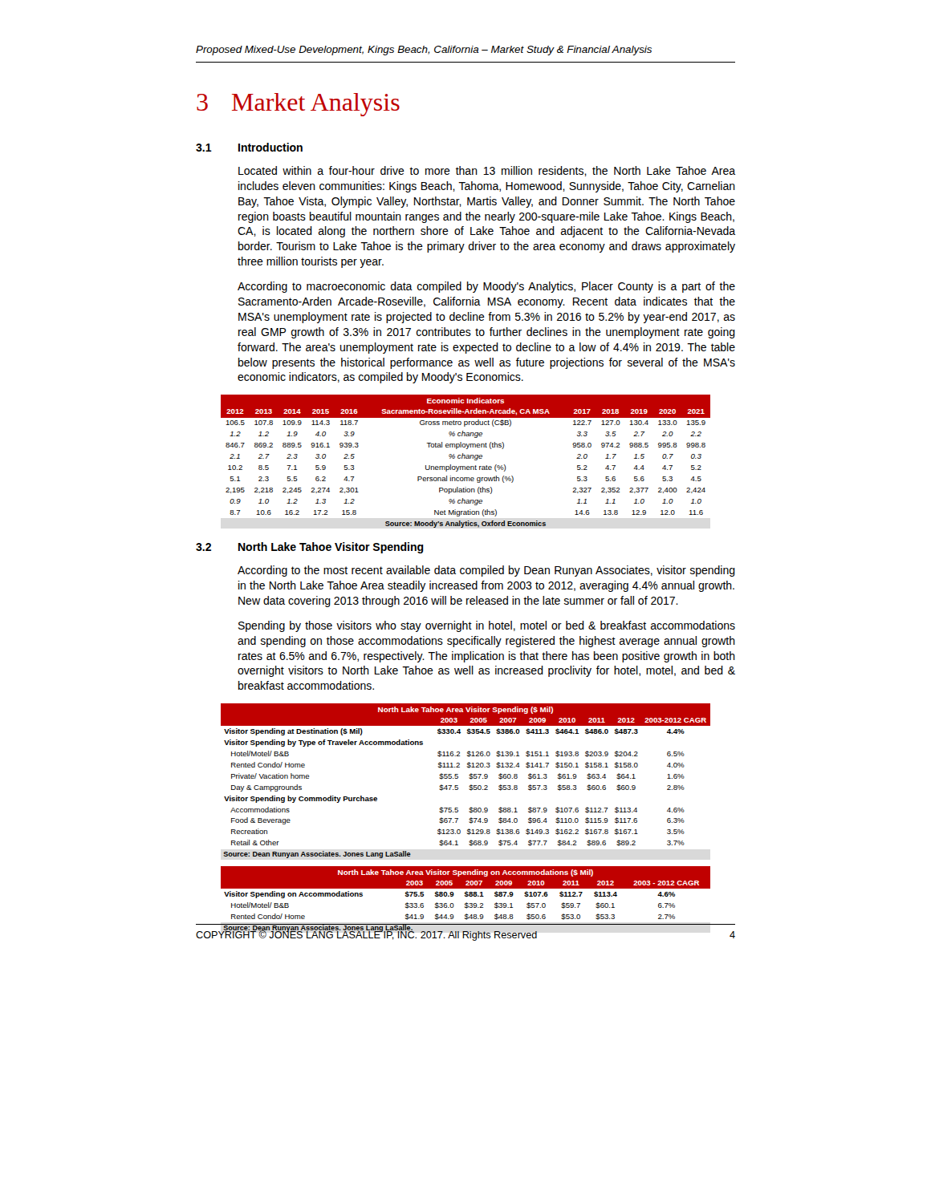Proposed Mixed-Use Development, Kings Beach, California – Market Study & Financial Analysis
3 Market Analysis
3.1
Introduction
Located within a four-hour drive to more than 13 million residents, the North Lake Tahoe Area includes eleven communities: Kings Beach, Tahoma, Homewood, Sunnyside, Tahoe City, Carnelian Bay, Tahoe Vista, Olympic Valley, Northstar, Martis Valley, and Donner Summit. The North Tahoe region boasts beautiful mountain ranges and the nearly 200-square-mile Lake Tahoe. Kings Beach, CA, is located along the northern shore of Lake Tahoe and adjacent to the California-Nevada border. Tourism to Lake Tahoe is the primary driver to the area economy and draws approximately three million tourists per year.
According to macroeconomic data compiled by Moody's Analytics, Placer County is a part of the Sacramento-Arden Arcade-Roseville, California MSA economy. Recent data indicates that the MSA's unemployment rate is projected to decline from 5.3% in 2016 to 5.2% by year-end 2017, as real GMP growth of 3.3% in 2017 contributes to further declines in the unemployment rate going forward. The area's unemployment rate is expected to decline to a low of 4.4% in 2019. The table below presents the historical performance as well as future projections for several of the MSA's economic indicators, as compiled by Moody's Economics.
| Economic Indicators |
| 2012 | 2013 | 2014 | 2015 | 2016 | Sacramento-Roseville-Arden-Arcade, CA MSA | 2017 | 2018 | 2019 | 2020 | 2021 |
| 106.5 | 107.8 | 109.9 | 114.3 | 118.7 | Gross metro product (C$B) | 122.7 | 127.0 | 130.4 | 133.0 | 135.9 |
| 1.2 | 1.2 | 1.9 | 4.0 | 3.9 | % change | 3.3 | 3.5 | 2.7 | 2.0 | 2.2 |
| 846.7 | 869.2 | 889.5 | 916.1 | 939.3 | Total employment (ths) | 958.0 | 974.2 | 988.5 | 995.8 | 998.8 |
| 2.1 | 2.7 | 2.3 | 3.0 | 2.5 | % change | 2.0 | 1.7 | 1.5 | 0.7 | 0.3 |
| 10.2 | 8.5 | 7.1 | 5.9 | 5.3 | Unemployment rate (%) | 5.2 | 4.7 | 4.4 | 4.7 | 5.2 |
| 5.1 | 2.3 | 5.5 | 6.2 | 4.7 | Personal income growth (%) | 5.3 | 5.6 | 5.6 | 5.3 | 4.5 |
| 2,195 | 2,218 | 2,245 | 2,274 | 2,301 | Population (ths) | 2,327 | 2,352 | 2,377 | 2,400 | 2,424 |
| 0.9 | 1.0 | 1.2 | 1.3 | 1.2 | % change | 1.1 | 1.1 | 1.0 | 1.0 | 1.0 |
| 8.7 | 10.6 | 16.2 | 17.2 | 15.8 | Net Migration (ths) | 14.6 | 13.8 | 12.9 | 12.0 | 11.6 |
| Source: Moody's Analytics, Oxford Economics |
3.2
North Lake Tahoe Visitor Spending
According to the most recent available data compiled by Dean Runyan Associates, visitor spending in the North Lake Tahoe Area steadily increased from 2003 to 2012, averaging 4.4% annual growth. New data covering 2013 through 2016 will be released in the late summer or fall of 2017.
Spending by those visitors who stay overnight in hotel, motel or bed & breakfast accommodations and spending on those accommodations specifically registered the highest average annual growth rates at 6.5% and 6.7%, respectively. The implication is that there has been positive growth in both overnight visitors to North Lake Tahoe as well as increased proclivity for hotel, motel, and bed & breakfast accommodations.
| North Lake Tahoe Area Visitor Spending ($ Mil) |
| | 2003 | 2005 | 2007 | 2009 | 2010 | 2011 | 2012 | 2003-2012 CAGR |
| Visitor Spending at Destination ($ Mil) | $330.4 | $354.5 | $386.0 | $411.3 | $464.1 | $486.0 | $487.3 | 4.4% |
| Visitor Spending by Type of Traveler Accommodations | |
| Hotel/Motel/ B&B | $116.2 | $126.0 | $139.1 | $151.1 | $193.8 | $203.9 | $204.2 | 6.5% |
| Rented Condo/ Home | $111.2 | $120.3 | $132.4 | $141.7 | $150.1 | $158.1 | $158.0 | 4.0% |
| Private/ Vacation home | $55.5 | $57.9 | $60.8 | $61.3 | $61.9 | $63.4 | $64.1 | 1.6% |
| Day & Campgrounds | $47.5 | $50.2 | $53.8 | $57.3 | $58.3 | $60.6 | $60.9 | 2.8% |
| Visitor Spending by Commodity Purchase | |
| Accommodations | $75.5 | $80.9 | $88.1 | $87.9 | $107.6 | $112.7 | $113.4 | 4.6% |
| Food & Beverage | $67.7 | $74.9 | $84.0 | $96.4 | $110.0 | $115.9 | $117.6 | 6.3% |
| Recreation | $123.0 | $129.8 | $138.6 | $149.3 | $162.2 | $167.8 | $167.1 | 3.5% |
| Retail & Other | $64.1 | $68.9 | $75.4 | $77.7 | $84.2 | $89.6 | $89.2 | 3.7% |
| Source: Dean Runyan Associates. Jones Lang LaSalle |
| North Lake Tahoe Area Visitor Spending on Accommodations ($ Mil) |
| | 2003 | 2005 | 2007 | 2009 | 2010 | 2011 | 2012 | 2003 - 2012 CAGR |
| Visitor Spending on Accommodations | $75.5 | $80.9 | $88.1 | $87.9 | $107.6 | $112.7 | $113.4 | 4.6% |
| Hotel/Motel/ B&B | $33.6 | $36.0 | $39.2 | $39.1 | $57.0 | $59.7 | $60.1 | 6.7% |
| Rented Condo/ Home | $41.9 | $44.9 | $48.9 | $48.8 | $50.6 | $53.0 | $53.3 | 2.7% |
| Source: Dean Runyan Associates. Jones Lang LaSalle. |
COPYRIGHT © JONES LANG LASALLE IP, INC. 2017. All Rights Reserved 4